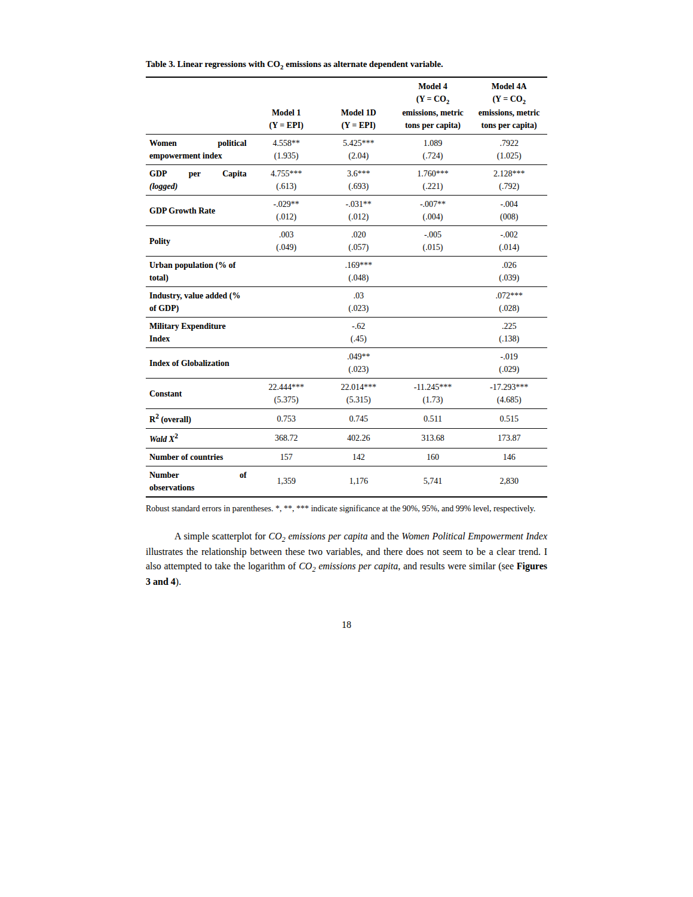Table 3. Linear regressions with CO2 emissions as alternate dependent variable.
| | Model 1 (Y = EPI) | Model 1D (Y = EPI) | Model 4 (Y = CO 2 emissions, metric tons per capita) | Model 4A (Y = CO 2 emissions, metric tons per capita) |
| --- | --- | --- | --- | --- |
| Women political empowerment index | 4.558** (1.935) | 5.425*** (2.04) | 1.089 (.724) | .7922 (1.025) |
| GDP per Capita (logged) | 4.755*** (.613) | 3.6*** (.693) | 1.760*** (.221) | 2.128*** (.792) |
| GDP Growth Rate | -.029** (.012) | -.031** (.012) | -.007** (.004) | -.004 (008) |
| Polity | .003 (.049) | .020 (.057) | -.005 (.015) | -.002 (.014) |
| Urban population (% of total) | | .169*** (.048) | | .026 (.039) |
| Industry, value added (% of GDP) | | .03 (.023) | | .072*** (.028) |
| Military Expenditure Index | | -.62 (.45) | | .225 (.138) |
| Index of Globalization | | .049** (.023) | | -.019 (.029) |
| Constant | 22.444*** (5.375) | 22.014*** (5.315) | -11.245*** (1.73) | -17.293*** (4.685) |
| R 2 (overall) | 0.753 | 0.745 | 0.511 | 0.515 |
| Wald X 2 | 368.72 | 402.26 | 313.68 | 173.87 |
| Number of countries | 157 | 142 | 160 | 146 |
| Number of observations | 1,359 | 1,176 | 5,741 | 2,830 |
Robust standard errors in parentheses. *, **, *** indicate significance at the 90%, 95%, and 99% level, respectively.
A simple scatterplot for CO2 emissions per capita and the Women Political Empowerment Index illustrates the relationship between these two variables, and there does not seem to be a clear trend. I also attempted to take the logarithm of CO2 emissions per capita, and results were similar (see Figures 3 and 4).
18